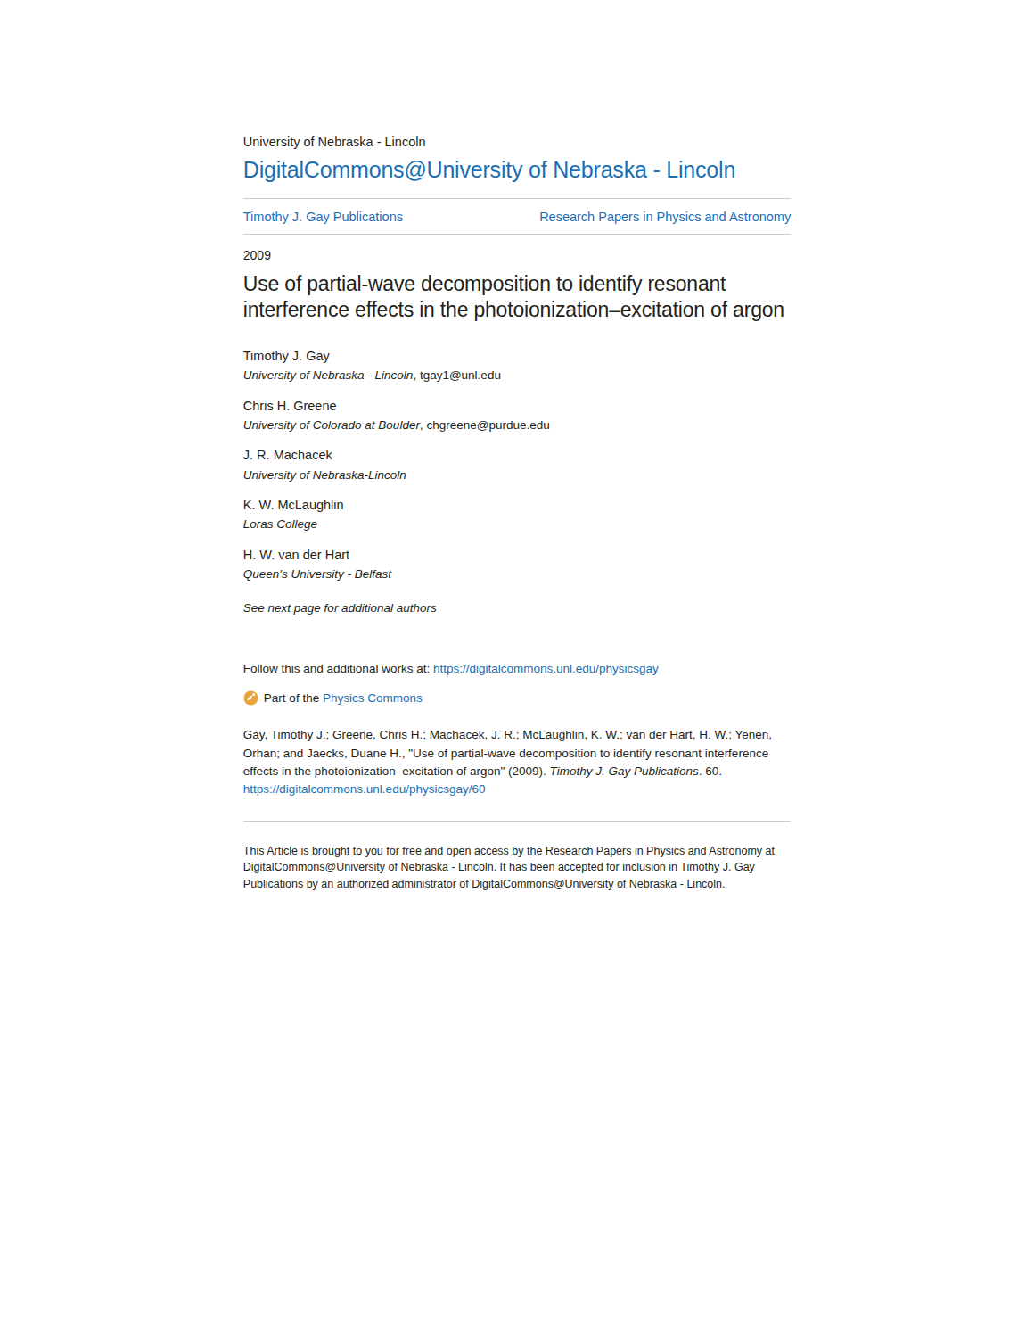University of Nebraska - Lincoln
DigitalCommons@University of Nebraska - Lincoln
Timothy J. Gay Publications Research Papers in Physics and Astronomy
2009
Use of partial-wave decomposition to identify resonant interference effects in the photoionization–excitation of argon
Timothy J. Gay University of Nebraska - Lincoln, tgay1@unl.edu
Chris H. Greene University of Colorado at Boulder, chgreene@purdue.edu
J. R. Machacek University of Nebraska-Lincoln
K. W. McLaughlin Loras College
H. W. van der Hart Queen's University - Belfast
See next page for additional authors
Follow this and additional works at: https://digitalcommons.unl.edu/physicsgay
Part of the Physics Commons
Gay, Timothy J.; Greene, Chris H.; Machacek, J. R.; McLaughlin, K. W.; van der Hart, H. W.; Yenen, Orhan; and Jaecks, Duane H., "Use of partial-wave decomposition to identify resonant interference effects in the photoionization–excitation of argon" (2009). Timothy J. Gay Publications. 60.
https://digitalcommons.unl.edu/physicsgay/60
This Article is brought to you for free and open access by the Research Papers in Physics and Astronomy at DigitalCommons@University of Nebraska - Lincoln. It has been accepted for inclusion in Timothy J. Gay Publications by an authorized administrator of DigitalCommons@University of Nebraska - Lincoln.